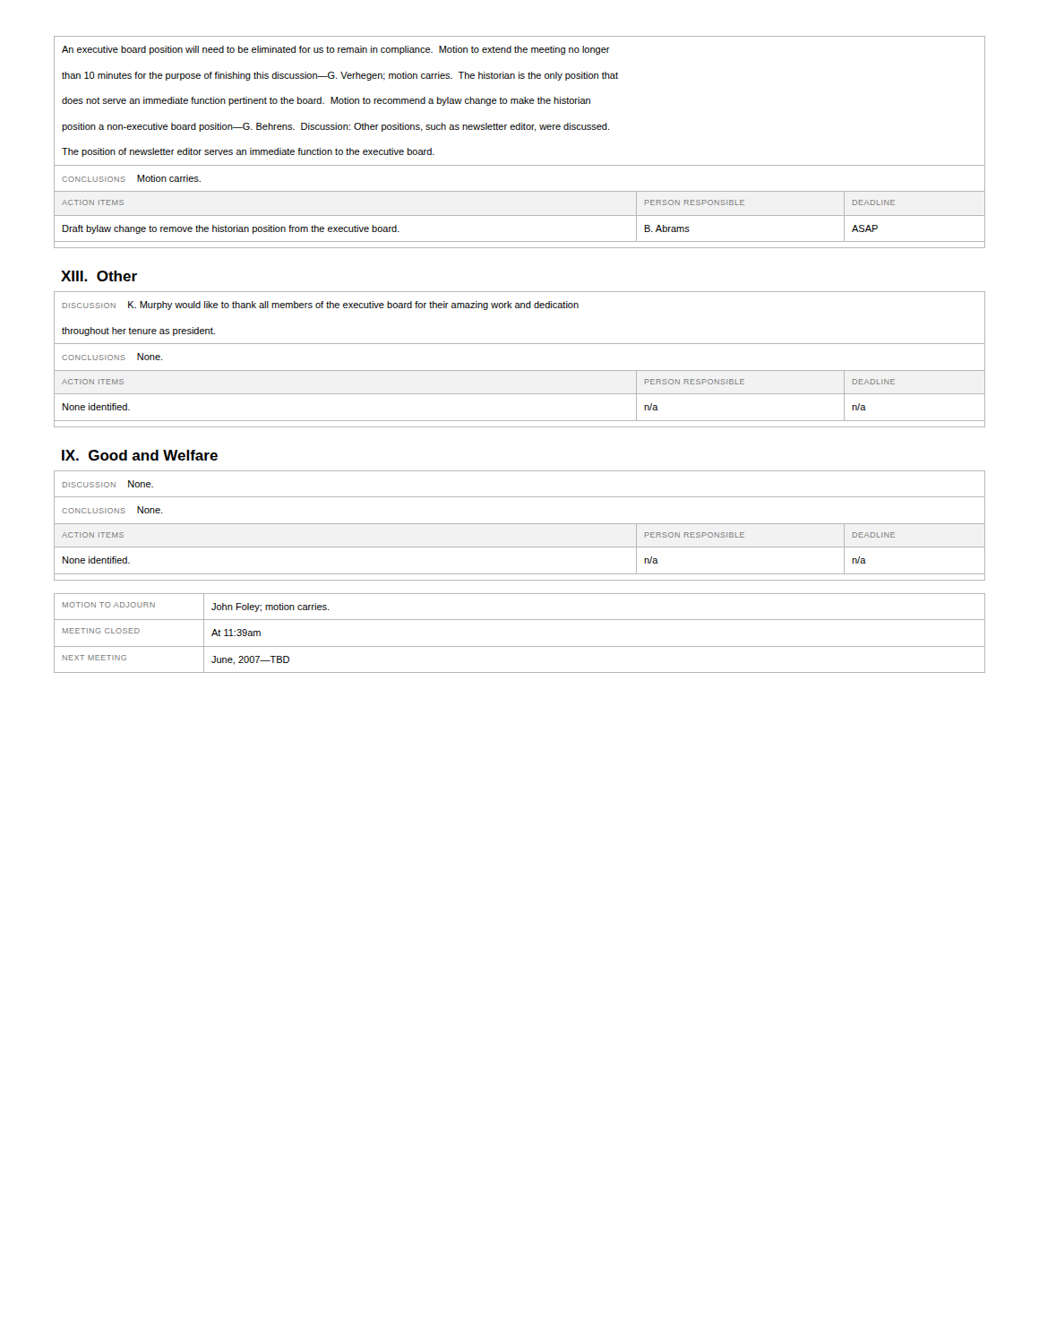| An executive board position will need to be eliminated for us to remain in compliance. Motion to extend the meeting no longer |
| than 10 minutes for the purpose of finishing this discussion—G. Verhegen; motion carries. The historian is the only position that |
| does not serve an immediate function pertinent to the board. Motion to recommend a bylaw change to make the historian |
| position a non-executive board position—G. Behrens. Discussion: Other positions, such as newsletter editor, were discussed. |
| The position of newsletter editor serves an immediate function to the executive board. |
| CONCLUSIONS Motion carries. |
| ACTION ITEMS | PERSON RESPONSIBLE | DEADLINE |
| Draft bylaw change to remove the historian position from the executive board. | B. Abrams | ASAP |
XIII. Other
| DISCUSSION K. Murphy would like to thank all members of the executive board for their amazing work and dedication |
| throughout her tenure as president. |
| CONCLUSIONS None. |
| ACTION ITEMS | PERSON RESPONSIBLE | DEADLINE |
| None identified. | n/a | n/a |
IX. Good and Welfare
| DISCUSSION None. |
| CONCLUSIONS None. |
| ACTION ITEMS | PERSON RESPONSIBLE | DEADLINE |
| None identified. | n/a | n/a |
| MOTION TO ADJOURN | John Foley; motion carries. |
| MEETING CLOSED | At 11:39am |
| NEXT MEETING | June, 2007—TBD |